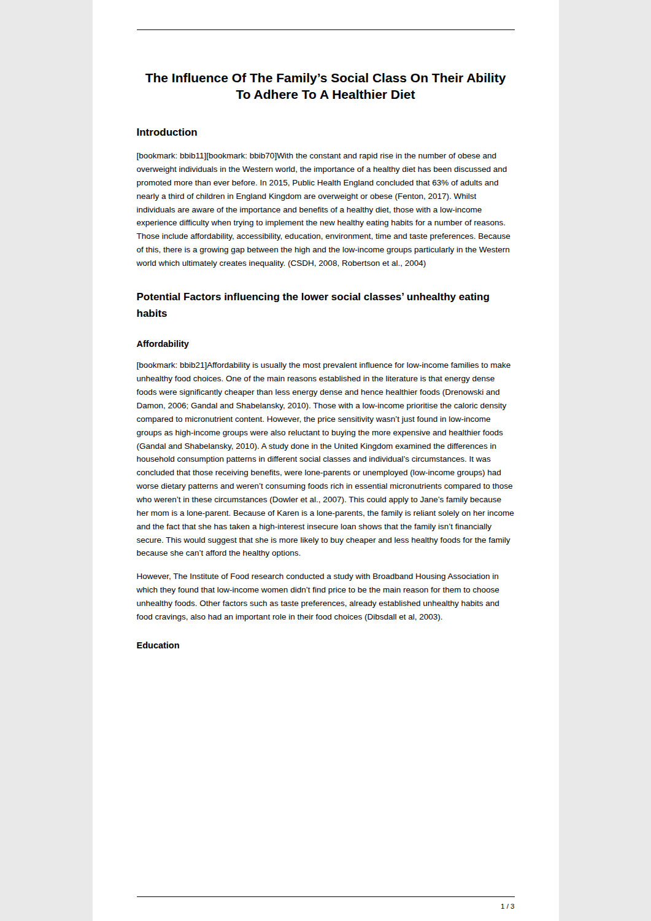The Influence Of The Family’s Social Class On Their Ability
To Adhere To A Healthier Diet
Introduction
[bookmark: bbib11][bookmark: bbib70]With the constant and rapid rise in the number of obese and overweight individuals in the Western world, the importance of a healthy diet has been discussed and promoted more than ever before. In 2015, Public Health England concluded that 63% of adults and nearly a third of children in England Kingdom are overweight or obese (Fenton, 2017). Whilst individuals are aware of the importance and benefits of a healthy diet, those with a low-income experience difficulty when trying to implement the new healthy eating habits for a number of reasons. Those include affordability, accessibility, education, environment, time and taste preferences. Because of this, there is a growing gap between the high and the low-income groups particularly in the Western world which ultimately creates inequality. (CSDH, 2008, Robertson et al., 2004)
Potential Factors influencing the lower social classes’ unhealthy eating habits
Affordability
[bookmark: bbib21]Affordability is usually the most prevalent influence for low-income families to make unhealthy food choices. One of the main reasons established in the literature is that energy dense foods were significantly cheaper than less energy dense and hence healthier foods (Drenowski and Damon, 2006; Gandal and Shabelansky, 2010). Those with a low-income prioritise the caloric density compared to micronutrient content. However, the price sensitivity wasn’t just found in low-income groups as high-income groups were also reluctant to buying the more expensive and healthier foods (Gandal and Shabelansky, 2010). A study done in the United Kingdom examined the differences in household consumption patterns in different social classes and individual’s circumstances. It was concluded that those receiving benefits, were lone-parents or unemployed (low-income groups) had worse dietary patterns and weren’t consuming foods rich in essential micronutrients compared to those who weren’t in these circumstances (Dowler et al., 2007). This could apply to Jane’s family because her mom is a lone-parent. Because of Karen is a lone-parents, the family is reliant solely on her income and the fact that she has taken a high-interest insecure loan shows that the family isn’t financially secure. This would suggest that she is more likely to buy cheaper and less healthy foods for the family because she can’t afford the healthy options.
However, The Institute of Food research conducted a study with Broadband Housing Association in which they found that low-income women didn’t find price to be the main reason for them to choose unhealthy foods. Other factors such as taste preferences, already established unhealthy habits and food cravings, also had an important role in their food choices (Dibsdall et al, 2003).
Education
1 / 3